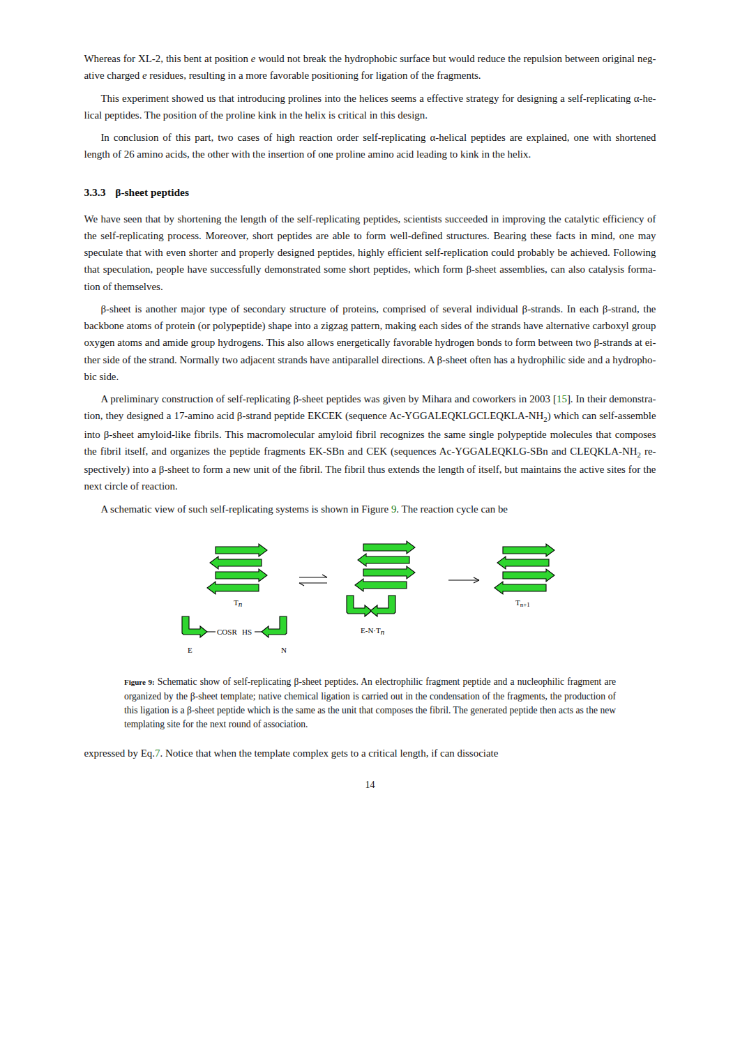Whereas for XL-2, this bent at position e would not break the hydrophobic surface but would reduce the repulsion between original negative charged e residues, resulting in a more favorable positioning for ligation of the fragments.
This experiment showed us that introducing prolines into the helices seems a effective strategy for designing a self-replicating α-helical peptides. The position of the proline kink in the helix is critical in this design.
In conclusion of this part, two cases of high reaction order self-replicating α-helical peptides are explained, one with shortened length of 26 amino acids, the other with the insertion of one proline amino acid leading to kink in the helix.
3.3.3β-sheet peptides
We have seen that by shortening the length of the self-replicating peptides, scientists succeeded in improving the catalytic efficiency of the self-replicating process. Moreover, short peptides are able to form well-defined structures. Bearing these facts in mind, one may speculate that with even shorter and properly designed peptides, highly efficient self-replication could probably be achieved. Following that speculation, people have successfully demonstrated some short peptides, which form β-sheet assemblies, can also catalysis formation of themselves.
β-sheet is another major type of secondary structure of proteins, comprised of several individual β-strands. In each β-strand, the backbone atoms of protein (or polypeptide) shape into a zigzag pattern, making each sides of the strands have alternative carboxyl group oxygen atoms and amide group hydrogens. This also allows energetically favorable hydrogen bonds to form between two β-strands at either side of the strand. Normally two adjacent strands have antiparallel directions. A β-sheet often has a hydrophilic side and a hydrophobic side.
A preliminary construction of self-replicating β-sheet peptides was given by Mihara and coworkers in 2003 [15]. In their demonstration, they designed a 17-amino acid β-strand peptide EKCEK (sequence Ac-YGGALEQKLGCLEQKLA-NH2) which can self-assemble into β-sheet amyloid-like fibrils. This macromolecular amyloid fibril recognizes the same single polypeptide molecules that composes the fibril itself, and organizes the peptide fragments EK-SBn and CEK (sequences Ac-YGGALEQKLG-SBn and CLEQKLA-NH2 respectively) into a β-sheet to form a new unit of the fibril. The fibril thus extends the length of itself, but maintains the active sites for the next circle of reaction.
A schematic view of such self-replicating systems is shown in Figure 9. The reaction cycle can be
Tn COSR E HS N E-N·Tn Tn+1
Figure 9: Schematic show of self-replicating β-sheet peptides. An electrophilic fragment peptide and a nucleophilic fragment are organized by the β-sheet template; native chemical ligation is carried out in the condensation of the fragments, the production of this ligation is a β-sheet peptide which is the same as the unit that composes the fibril. The generated peptide then acts as the new templating site for the next round of association.
expressed by Eq.7. Notice that when the template complex gets to a critical length, if can dissociate
14